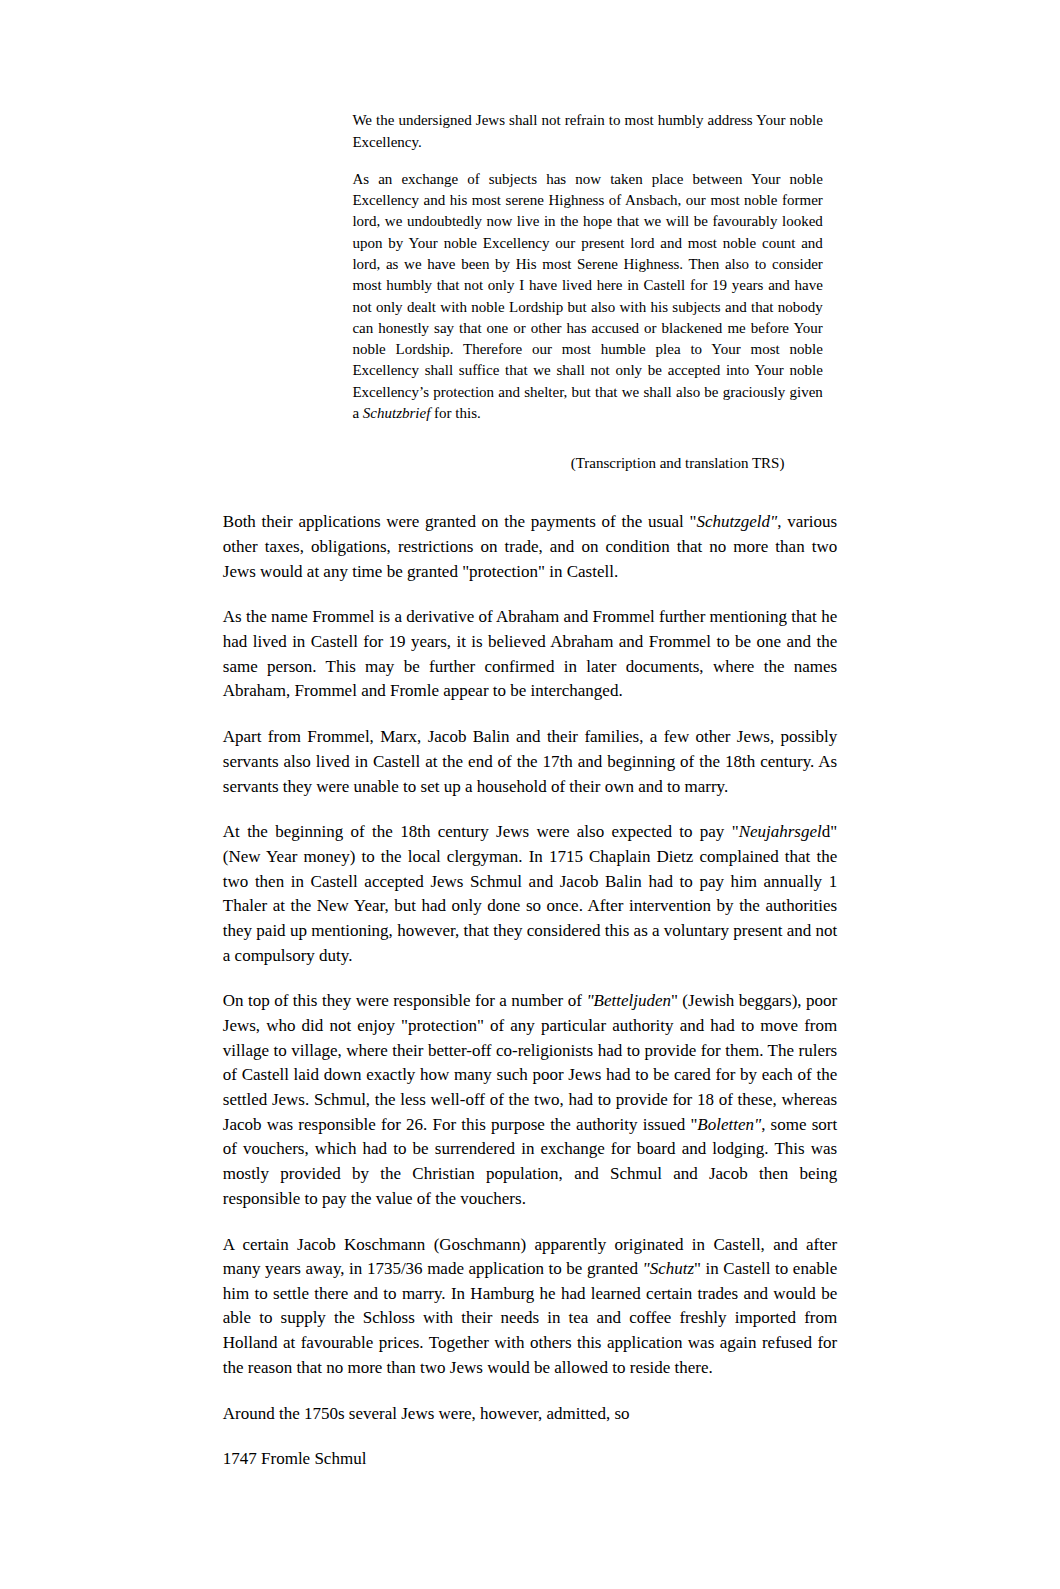We the undersigned Jews shall not refrain to most humbly address Your noble Excellency.
As an exchange of subjects has now taken place between Your noble Excellency and his most serene Highness of Ansbach, our most noble former lord, we undoubtedly now live in the hope that we will be favourably looked upon by Your noble Excellency our present lord and most noble count and lord, as we have been by His most Serene Highness. Then also to consider most humbly that not only I have lived here in Castell for 19 years and have not only dealt with noble Lordship but also with his subjects and that nobody can honestly say that one or other has accused or blackened me before Your noble Lordship. Therefore our most humble plea to Your most noble Excellency shall suffice that we shall not only be accepted into Your noble Excellency’s protection and shelter, but that we shall also be graciously given a Schutzbrief for this.
(Transcription and translation TRS)
Both their applications were granted on the payments of the usual "Schutzgeld", various other taxes, obligations, restrictions on trade, and on condition that no more than two Jews would at any time be granted "protection" in Castell.
As the name Frommel is a derivative of Abraham and Frommel further mentioning that he had lived in Castell for 19 years, it is believed Abraham and Frommel to be one and the same person. This may be further confirmed in later documents, where the names Abraham, Frommel and Fromle appear to be interchanged.
Apart from Frommel, Marx, Jacob Balin and their families, a few other Jews, possibly servants also lived in Castell at the end of the 17th and beginning of the 18th century. As servants they were unable to set up a household of their own and to marry.
At the beginning of the 18th century Jews were also expected to pay "Neujahrsgeld" (New Year money) to the local clergyman. In 1715 Chaplain Dietz complained that the two then in Castell accepted Jews Schmul and Jacob Balin had to pay him annually 1 Thaler at the New Year, but had only done so once. After intervention by the authorities they paid up mentioning, however, that they considered this as a voluntary present and not a compulsory duty.
On top of this they were responsible for a number of "Betteljuden" (Jewish beggars), poor Jews, who did not enjoy "protection" of any particular authority and had to move from village to village, where their better-off co-religionists had to provide for them. The rulers of Castell laid down exactly how many such poor Jews had to be cared for by each of the settled Jews. Schmul, the less well-off of the two, had to provide for 18 of these, whereas Jacob was responsible for 26. For this purpose the authority issued "Boletten", some sort of vouchers, which had to be surrendered in exchange for board and lodging. This was mostly provided by the Christian population, and Schmul and Jacob then being responsible to pay the value of the vouchers.
A certain Jacob Koschmann (Goschmann) apparently originated in Castell, and after many years away, in 1735/36 made application to be granted "Schutz" in Castell to enable him to settle there and to marry. In Hamburg he had learned certain trades and would be able to supply the Schloss with their needs in tea and coffee freshly imported from Holland at favourable prices. Together with others this application was again refused for the reason that no more than two Jews would be allowed to reside there.
Around the 1750s several Jews were, however, admitted, so
1747 Fromle Schmul